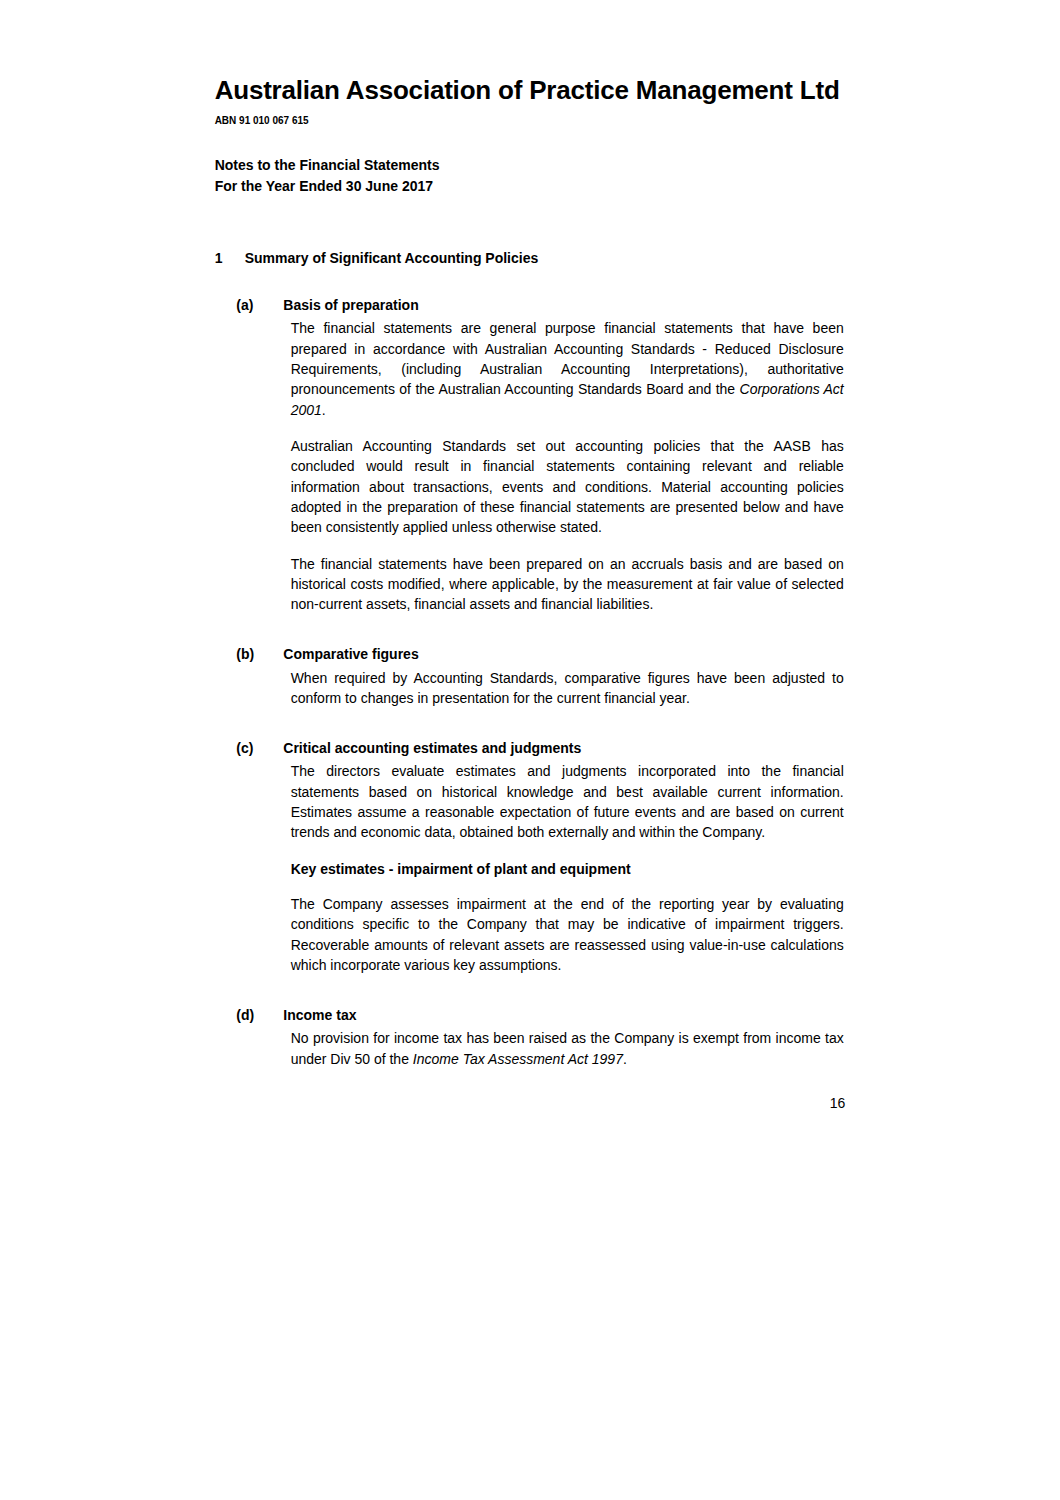Australian Association of Practice Management Ltd
ABN 91 010 067 615
Notes to the Financial Statements
For the Year Ended 30 June 2017
1 Summary of Significant Accounting Policies
(a) Basis of preparation
The financial statements are general purpose financial statements that have been prepared in accordance with Australian Accounting Standards - Reduced Disclosure Requirements, (including Australian Accounting Interpretations), authoritative pronouncements of the Australian Accounting Standards Board and the Corporations Act 2001.
Australian Accounting Standards set out accounting policies that the AASB has concluded would result in financial statements containing relevant and reliable information about transactions, events and conditions. Material accounting policies adopted in the preparation of these financial statements are presented below and have been consistently applied unless otherwise stated.
The financial statements have been prepared on an accruals basis and are based on historical costs modified, where applicable, by the measurement at fair value of selected non-current assets, financial assets and financial liabilities.
(b) Comparative figures
When required by Accounting Standards, comparative figures have been adjusted to conform to changes in presentation for the current financial year.
(c) Critical accounting estimates and judgments
The directors evaluate estimates and judgments incorporated into the financial statements based on historical knowledge and best available current information. Estimates assume a reasonable expectation of future events and are based on current trends and economic data, obtained both externally and within the Company.
Key estimates - impairment of plant and equipment
The Company assesses impairment at the end of the reporting year by evaluating conditions specific to the Company that may be indicative of impairment triggers. Recoverable amounts of relevant assets are reassessed using value-in-use calculations which incorporate various key assumptions.
(d) Income tax
No provision for income tax has been raised as the Company is exempt from income tax under Div 50 of the Income Tax Assessment Act 1997.
16